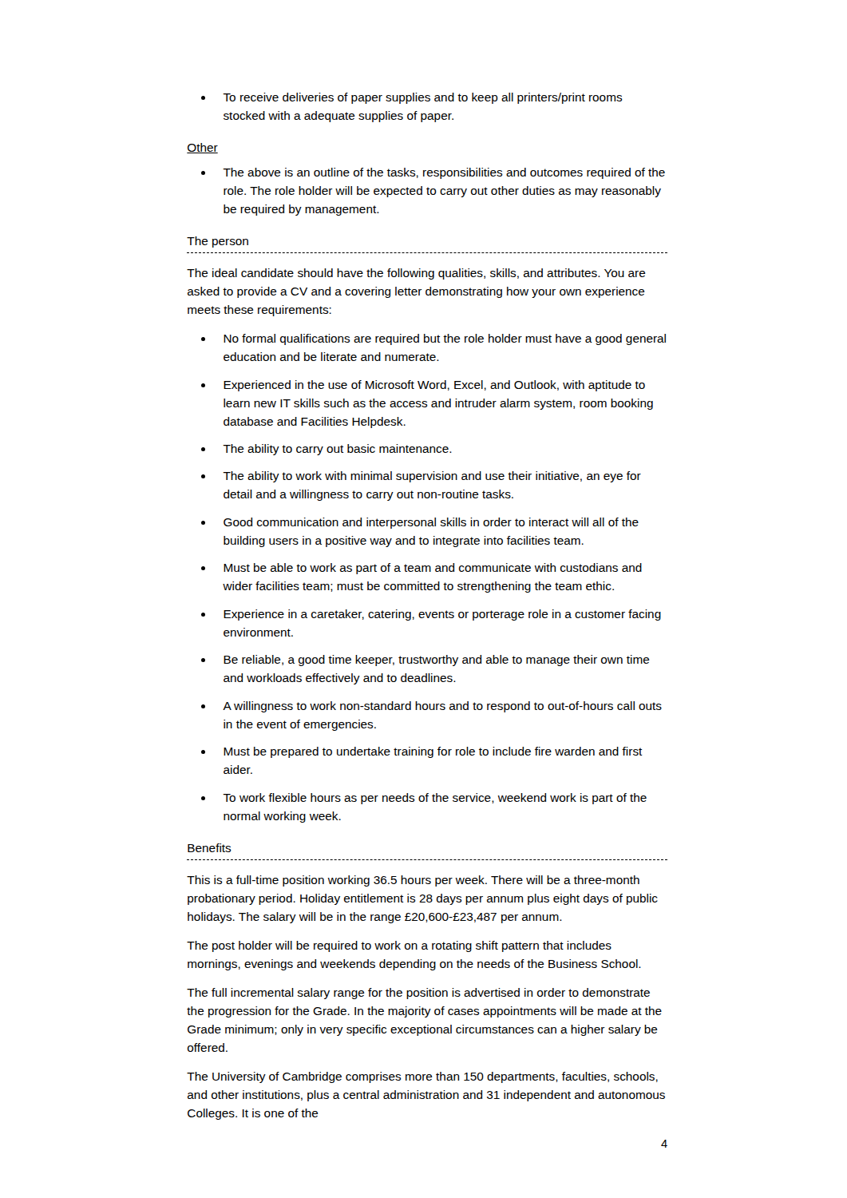To receive deliveries of paper supplies and to keep all printers/print rooms stocked with a adequate supplies of paper.
Other
The above is an outline of the tasks, responsibilities and outcomes required of the role. The role holder will be expected to carry out other duties as may reasonably be required by management.
The person
The ideal candidate should have the following qualities, skills, and attributes. You are asked to provide a CV and a covering letter demonstrating how your own experience meets these requirements:
No formal qualifications are required but the role holder must have a good general education and be literate and numerate.
Experienced in the use of Microsoft Word, Excel, and Outlook, with aptitude to learn new IT skills such as the access and intruder alarm system, room booking database and Facilities Helpdesk.
The ability to carry out basic maintenance.
The ability to work with minimal supervision and use their initiative, an eye for detail and a willingness to carry out non-routine tasks.
Good communication and interpersonal skills in order to interact will all of the building users in a positive way and to integrate into facilities team.
Must be able to work as part of a team and communicate with custodians and wider facilities team; must be committed to strengthening the team ethic.
Experience in a caretaker, catering, events or porterage role in a customer facing environment.
Be reliable, a good time keeper, trustworthy and able to manage their own time and workloads effectively and to deadlines.
A willingness to work non-standard hours and to respond to out-of-hours call outs in the event of emergencies.
Must be prepared to undertake training for role to include fire warden and first aider.
To work flexible hours as per needs of the service, weekend work is part of the normal working week.
Benefits
This is a full-time position working 36.5 hours per week. There will be a three-month probationary period. Holiday entitlement is 28 days per annum plus eight days of public holidays. The salary will be in the range £20,600-£23,487 per annum.
The post holder will be required to work on a rotating shift pattern that includes mornings, evenings and weekends depending on the needs of the Business School.
The full incremental salary range for the position is advertised in order to demonstrate the progression for the Grade. In the majority of cases appointments will be made at the Grade minimum; only in very specific exceptional circumstances can a higher salary be offered.
The University of Cambridge comprises more than 150 departments, faculties, schools, and other institutions, plus a central administration and 31 independent and autonomous Colleges. It is one of the
4